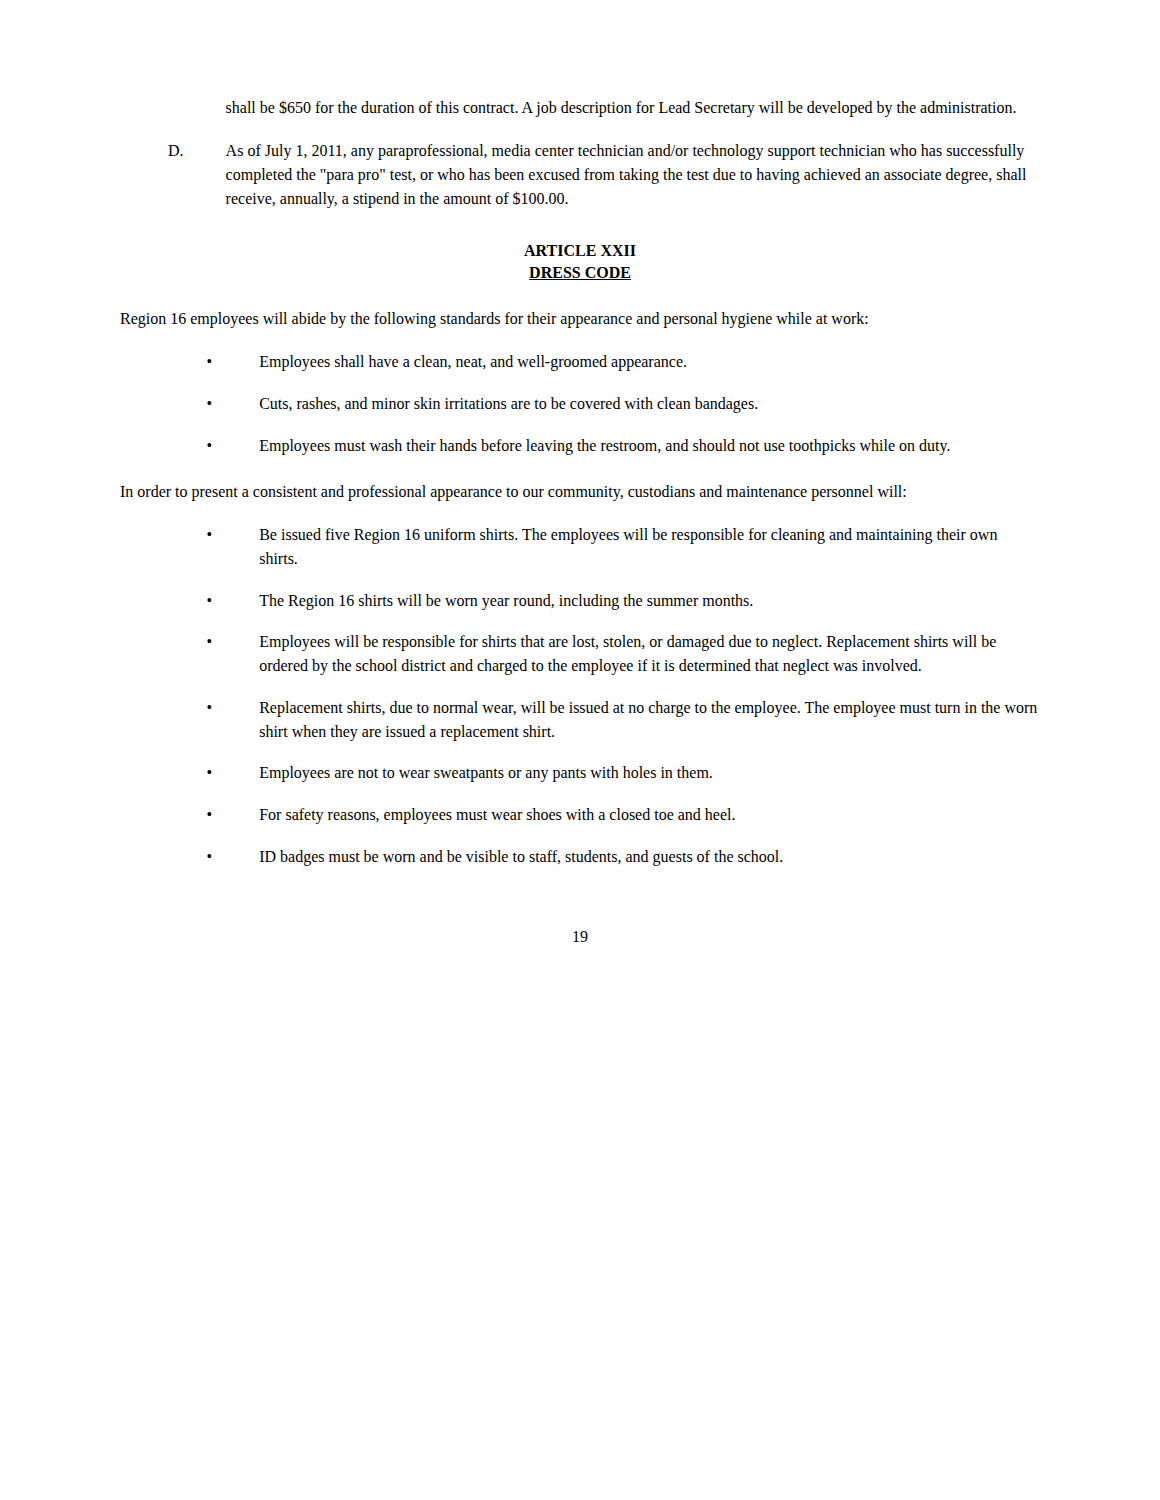shall be $650 for the duration of this contract. A job description for Lead Secretary will be developed by the administration.
D.
As of July 1, 2011, any paraprofessional, media center technician and/or technology support technician who has successfully completed the "para pro" test, or who has been excused from taking the test due to having achieved an associate degree, shall receive, annually, a stipend in the amount of $100.00.
ARTICLE XXII
DRESS CODE
Region 16 employees will abide by the following standards for their appearance and personal hygiene while at work:
• Employees shall have a clean, neat, and well-groomed appearance.
• Cuts, rashes, and minor skin irritations are to be covered with clean bandages.
• Employees must wash their hands before leaving the restroom, and should not use toothpicks while on duty.
In order to present a consistent and professional appearance to our community, custodians and maintenance personnel will:
• Be issued five Region 16 uniform shirts. The employees will be responsible for cleaning and maintaining their own shirts.
• The Region 16 shirts will be worn year round, including the summer months.
• Employees will be responsible for shirts that are lost, stolen, or damaged due to neglect. Replacement shirts will be ordered by the school district and charged to the employee if it is determined that neglect was involved.
• Replacement shirts, due to normal wear, will be issued at no charge to the employee. The employee must turn in the worn shirt when they are issued a replacement shirt.
• Employees are not to wear sweatpants or any pants with holes in them.
• For safety reasons, employees must wear shoes with a closed toe and heel.
• ID badges must be worn and be visible to staff, students, and guests of the school.
19